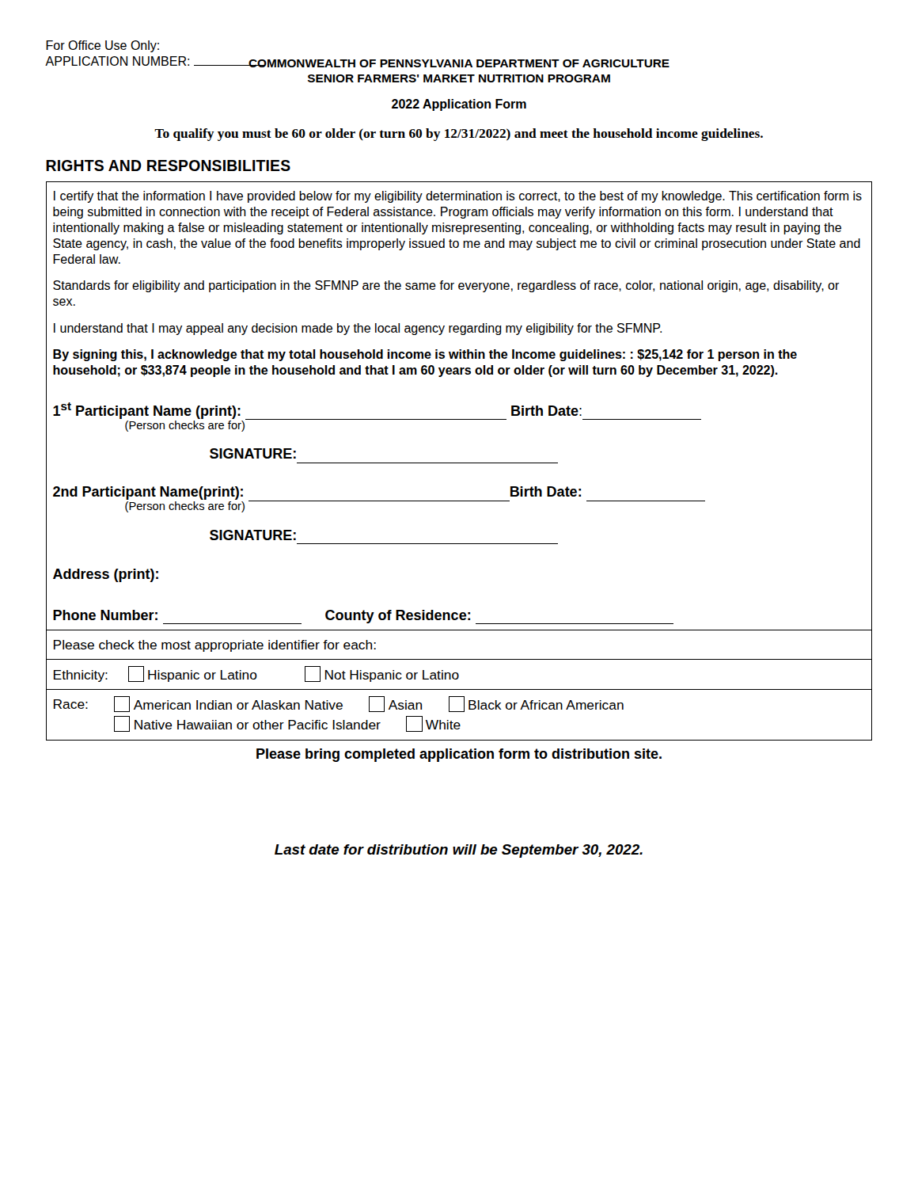For Office Use Only:
APPLICATION NUMBER:
COMMONWEALTH OF PENNSYLVANIA DEPARTMENT OF AGRICULTURE
SENIOR FARMERS' MARKET NUTRITION PROGRAM
2022 Application Form
To qualify you must be 60 or older (or turn 60 by 12/31/2022) and meet the household income guidelines.
RIGHTS AND RESPONSIBILITIES
| I certify that the information I have provided below for my eligibility determination is correct, to the best of my knowledge. This certification form is being submitted in connection with the receipt of Federal assistance. Program officials may verify information on this form. I understand that intentionally making a false or misleading statement or intentionally misrepresenting, concealing, or withholding facts may result in paying the State agency, in cash, the value of the food benefits improperly issued to me and may subject me to civil or criminal prosecution under State and Federal law. Standards for eligibility and participation in the SFMNP are the same for everyone, regardless of race, color, national origin, age, disability, or sex. I understand that I may appeal any decision made by the local agency regarding my eligibility for the SFMNP. By signing this, I acknowledge that my total household income is within the Income guidelines: : $25,142 for 1 person in the household; or $33,874 people in the household and that I am 60 years old or older (or will turn 60 by December 31, 2022). 1 st Participant Name (print): Birth Date : (Person checks are for) SIGNATURE: 2nd Participant Name(print): Birth Date: (Person checks are for) SIGNATURE: Address (print): Phone Number: County of Residence: |
| Please check the most appropriate identifier for each: |
| Ethnicity: Hispanic or Latino Not Hispanic or Latino |
| Race: American Indian or Alaskan Native Asian Black or African American Native Hawaiian or other Pacific Islander White |
Please bring completed application form to distribution site.
Last date for distribution will be September 30, 2022.